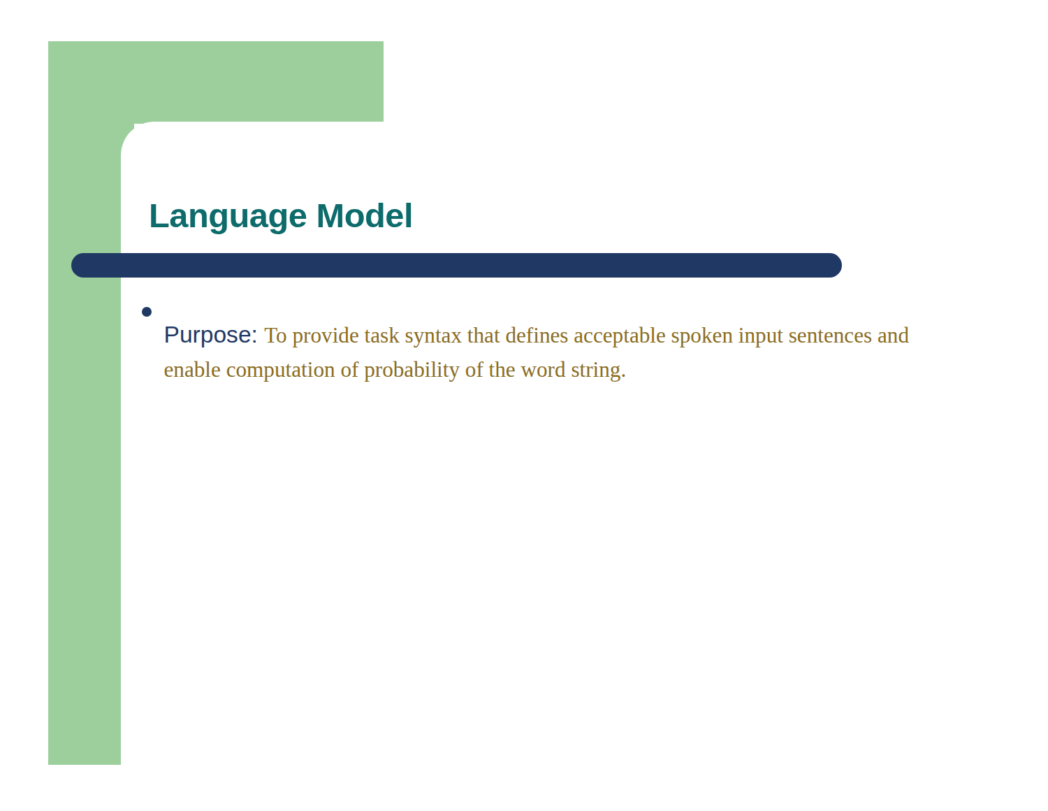Language Model
Purpose: To provide task syntax that defines acceptable spoken input sentences and enable computation of probability of the word string.